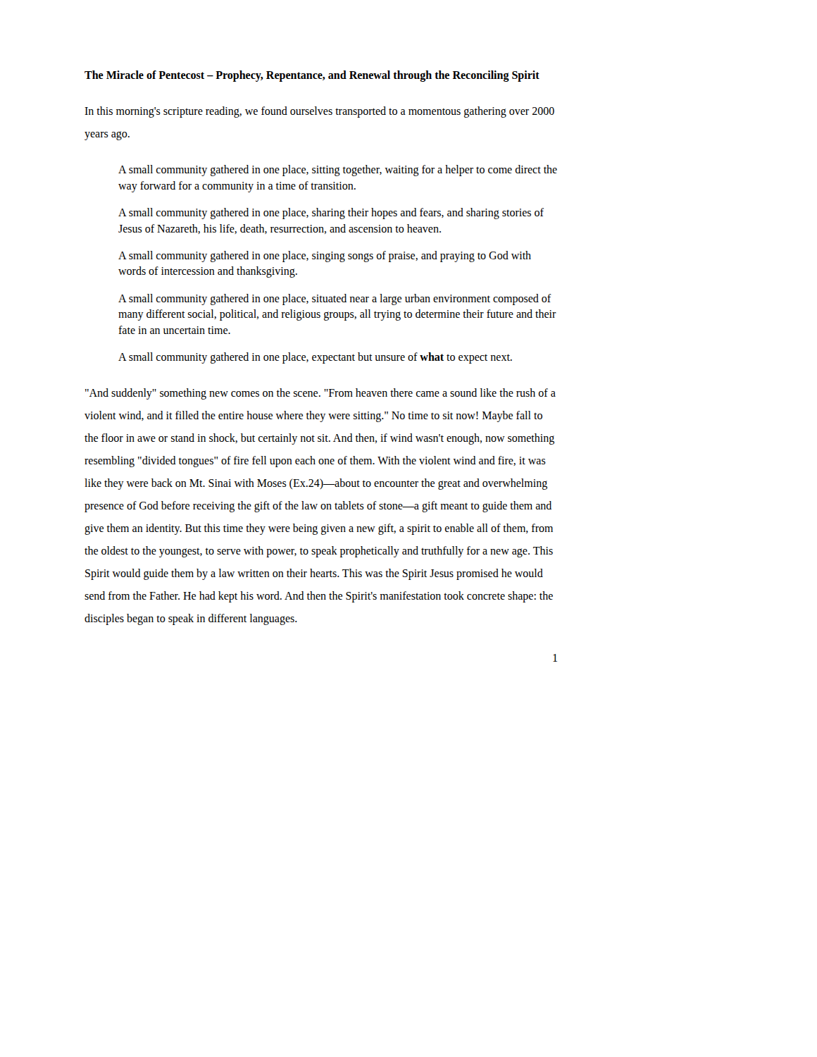The Miracle of Pentecost – Prophecy, Repentance, and Renewal through the Reconciling Spirit
In this morning's scripture reading, we found ourselves transported to a momentous gathering over 2000 years ago.
A small community gathered in one place, sitting together, waiting for a helper to come direct the way forward for a community in a time of transition.
A small community gathered in one place, sharing their hopes and fears, and sharing stories of Jesus of Nazareth, his life, death, resurrection, and ascension to heaven.
A small community gathered in one place, singing songs of praise, and praying to God with words of intercession and thanksgiving.
A small community gathered in one place, situated near a large urban environment composed of many different social, political, and religious groups, all trying to determine their future and their fate in an uncertain time.
A small community gathered in one place, expectant but unsure of what to expect next.
"And suddenly" something new comes on the scene. "From heaven there came a sound like the rush of a violent wind, and it filled the entire house where they were sitting." No time to sit now! Maybe fall to the floor in awe or stand in shock, but certainly not sit. And then, if wind wasn't enough, now something resembling "divided tongues" of fire fell upon each one of them. With the violent wind and fire, it was like they were back on Mt. Sinai with Moses (Ex.24)—about to encounter the great and overwhelming presence of God before receiving the gift of the law on tablets of stone—a gift meant to guide them and give them an identity. But this time they were being given a new gift, a spirit to enable all of them, from the oldest to the youngest, to serve with power, to speak prophetically and truthfully for a new age. This Spirit would guide them by a law written on their hearts. This was the Spirit Jesus promised he would send from the Father. He had kept his word. And then the Spirit's manifestation took concrete shape: the disciples began to speak in different languages.
1